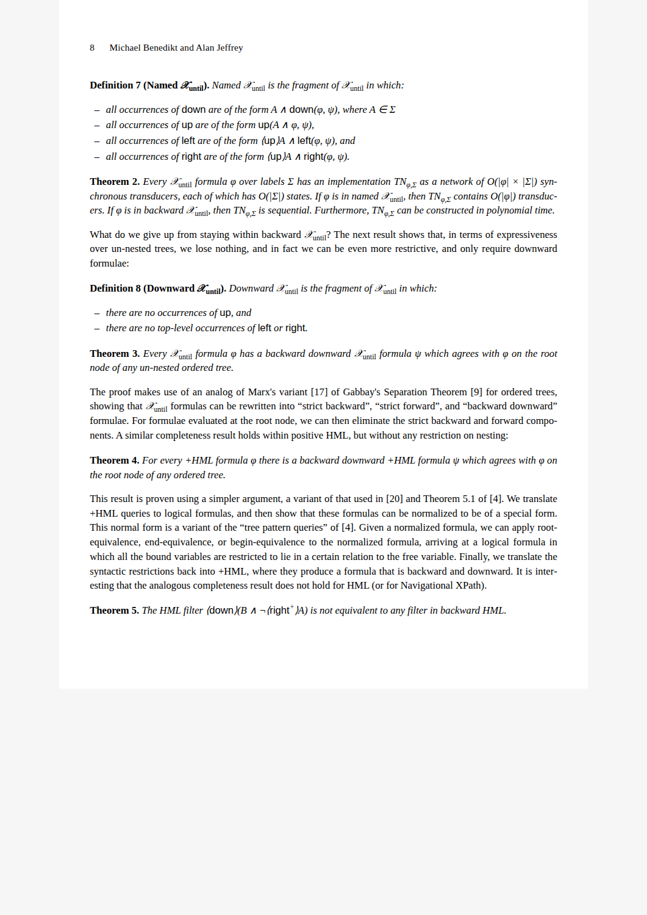8 Michael Benedikt and Alan Jeffrey
Definition 7 (Named 𝒳until). Named 𝒳until is the fragment of 𝒳until in which:
all occurrences of down are of the form A ∧ down(φ, ψ), where A ∈ Σ
all occurrences of up are of the form up(A ∧ φ, ψ),
all occurrences of left are of the form ⟨up⟩A ∧ left(φ, ψ), and
all occurrences of right are of the form ⟨up⟩A ∧ right(φ, ψ).
Theorem 2. Every 𝒳until formula φ over labels Σ has an implementation TNφ,Σ as a network of O(|φ| × |Σ|) synchronous transducers, each of which has O(|Σ|) states. If φ is in named 𝒳until, then TNφ,Σ contains O(|φ|) transducers. If φ is in backward 𝒳until, then TNφ,Σ is sequential. Furthermore, TNφ,Σ can be constructed in polynomial time.
What do we give up from staying within backward 𝒳until? The next result shows that, in terms of expressiveness over un-nested trees, we lose nothing, and in fact we can be even more restrictive, and only require downward formulae:
Definition 8 (Downward 𝒳until). Downward 𝒳until is the fragment of 𝒳until in which:
there are no occurrences of up, and
there are no top-level occurrences of left or right.
Theorem 3. Every 𝒳until formula φ has a backward downward 𝒳until formula ψ which agrees with φ on the root node of any un-nested ordered tree.
The proof makes use of an analog of Marx's variant [17] of Gabbay's Separation Theorem [9] for ordered trees, showing that 𝒳until formulas can be rewritten into “strict backward”, “strict forward”, and “backward downward” formulae. For formulae evaluated at the root node, we can then eliminate the strict backward and forward components. A similar completeness result holds within positive HML, but without any restriction on nesting:
Theorem 4. For every +HML formula φ there is a backward downward +HML formula ψ which agrees with φ on the root node of any ordered tree.
This result is proven using a simpler argument, a variant of that used in [20] and Theorem 5.1 of [4]. We translate +HML queries to logical formulas, and then show that these formulas can be normalized to be of a special form. This normal form is a variant of the “tree pattern queries” of [4]. Given a normalized formula, we can apply root-equivalence, end-equivalence, or begin-equivalence to the normalized formula, arriving at a logical formula in which all the bound variables are restricted to lie in a certain relation to the free variable. Finally, we translate the syntactic restrictions back into +HML, where they produce a formula that is backward and downward. It is interesting that the analogous completeness result does not hold for HML (or for Navigational XPath).
Theorem 5. The HML filter ⟨down⟩(B ∧ ¬⟨right+⟩A) is not equivalent to any filter in backward HML.